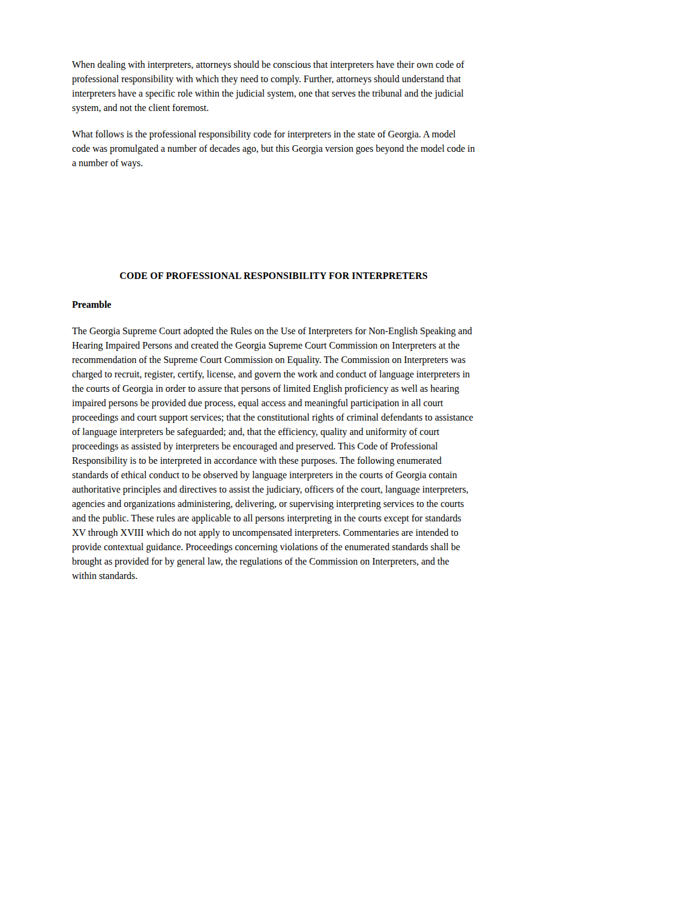When dealing with interpreters, attorneys should be conscious that interpreters have their own code of professional responsibility with which they need to comply. Further, attorneys should understand that interpreters have a specific role within the judicial system, one that serves the tribunal and the judicial system, and not the client foremost.
What follows is the professional responsibility code for interpreters in the state of Georgia. A model code was promulgated a number of decades ago, but this Georgia version goes beyond the model code in a number of ways.
CODE OF PROFESSIONAL RESPONSIBILITY FOR INTERPRETERS
Preamble
The Georgia Supreme Court adopted the Rules on the Use of Interpreters for Non-English Speaking and Hearing Impaired Persons and created the Georgia Supreme Court Commission on Interpreters at the recommendation of the Supreme Court Commission on Equality. The Commission on Interpreters was charged to recruit, register, certify, license, and govern the work and conduct of language interpreters in the courts of Georgia in order to assure that persons of limited English proficiency as well as hearing impaired persons be provided due process, equal access and meaningful participation in all court proceedings and court support services; that the constitutional rights of criminal defendants to assistance of language interpreters be safeguarded; and, that the efficiency, quality and uniformity of court proceedings as assisted by interpreters be encouraged and preserved. This Code of Professional Responsibility is to be interpreted in accordance with these purposes. The following enumerated standards of ethical conduct to be observed by language interpreters in the courts of Georgia contain authoritative principles and directives to assist the judiciary, officers of the court, language interpreters, agencies and organizations administering, delivering, or supervising interpreting services to the courts and the public. These rules are applicable to all persons interpreting in the courts except for standards XV through XVIII which do not apply to uncompensated interpreters. Commentaries are intended to provide contextual guidance. Proceedings concerning violations of the enumerated standards shall be brought as provided for by general law, the regulations of the Commission on Interpreters, and the within standards.